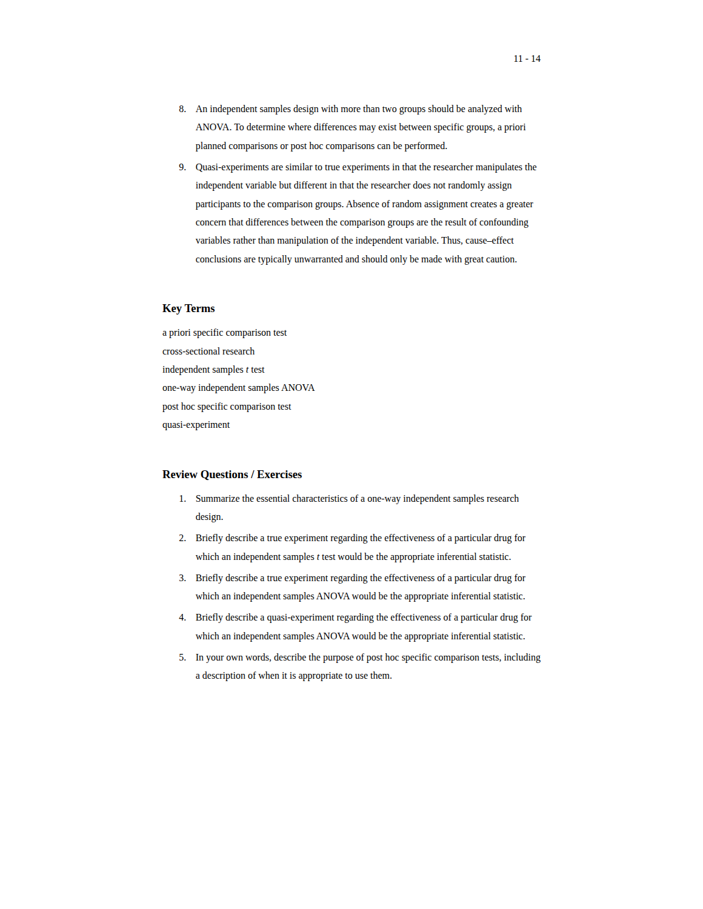11 - 14
An independent samples design with more than two groups should be analyzed with ANOVA. To determine where differences may exist between specific groups, a priori planned comparisons or post hoc comparisons can be performed.
Quasi-experiments are similar to true experiments in that the researcher manipulates the independent variable but different in that the researcher does not randomly assign participants to the comparison groups. Absence of random assignment creates a greater concern that differences between the comparison groups are the result of confounding variables rather than manipulation of the independent variable. Thus, cause–effect conclusions are typically unwarranted and should only be made with great caution.
Key Terms
a priori specific comparison test
cross-sectional research
independent samples t test
one-way independent samples ANOVA
post hoc specific comparison test
quasi-experiment
Review Questions / Exercises
Summarize the essential characteristics of a one-way independent samples research design.
Briefly describe a true experiment regarding the effectiveness of a particular drug for which an independent samples t test would be the appropriate inferential statistic.
Briefly describe a true experiment regarding the effectiveness of a particular drug for which an independent samples ANOVA would be the appropriate inferential statistic.
Briefly describe a quasi-experiment regarding the effectiveness of a particular drug for which an independent samples ANOVA would be the appropriate inferential statistic.
In your own words, describe the purpose of post hoc specific comparison tests, including a description of when it is appropriate to use them.